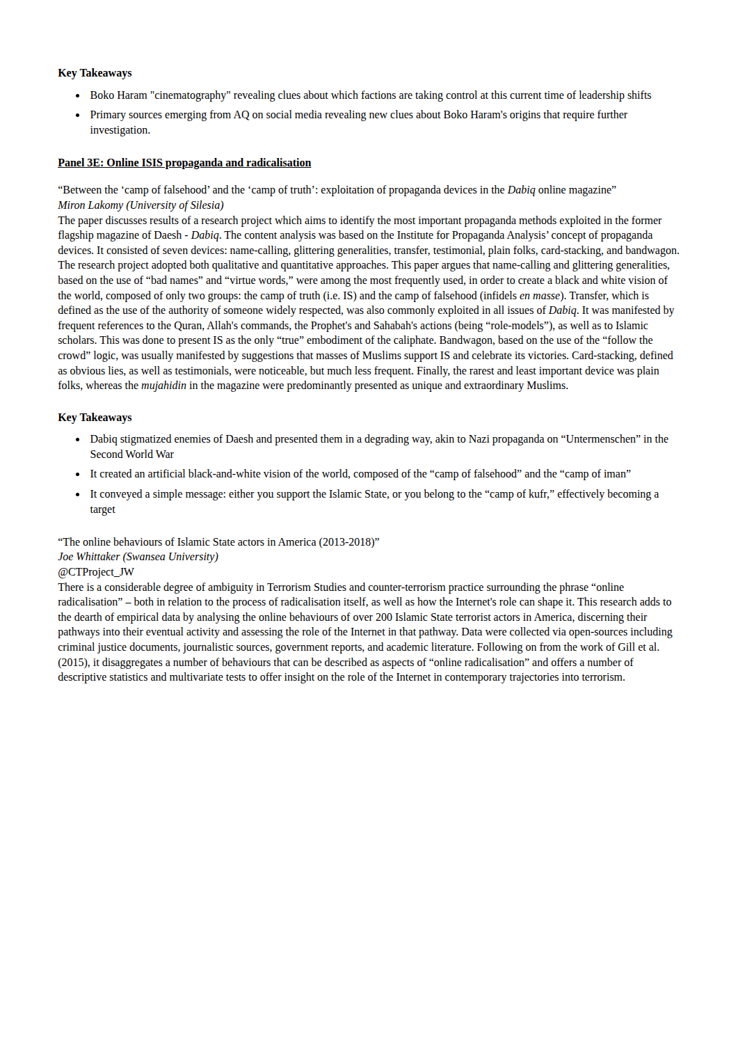Key Takeaways
Boko Haram "cinematography" revealing clues about which factions are taking control at this current time of leadership shifts
Primary sources emerging from AQ on social media revealing new clues about Boko Haram's origins that require further investigation.
Panel 3E: Online ISIS propaganda and radicalisation
“Between the ‘camp of falsehood’ and the ‘camp of truth’: exploitation of propaganda devices in the Dabiq online magazine”
Miron Lakomy (University of Silesia)
The paper discusses results of a research project which aims to identify the most important propaganda methods exploited in the former flagship magazine of Daesh - Dabiq. The content analysis was based on the Institute for Propaganda Analysis’ concept of propaganda devices. It consisted of seven devices: name-calling, glittering generalities, transfer, testimonial, plain folks, card-stacking, and bandwagon. The research project adopted both qualitative and quantitative approaches. This paper argues that name-calling and glittering generalities, based on the use of “bad names” and “virtue words,” were among the most frequently used, in order to create a black and white vision of the world, composed of only two groups: the camp of truth (i.e. IS) and the camp of falsehood (infidels en masse). Transfer, which is defined as the use of the authority of someone widely respected, was also commonly exploited in all issues of Dabiq. It was manifested by frequent references to the Quran, Allah's commands, the Prophet's and Sahabah's actions (being “role-models”), as well as to Islamic scholars. This was done to present IS as the only “true” embodiment of the caliphate. Bandwagon, based on the use of the “follow the crowd” logic, was usually manifested by suggestions that masses of Muslims support IS and celebrate its victories. Card-stacking, defined as obvious lies, as well as testimonials, were noticeable, but much less frequent. Finally, the rarest and least important device was plain folks, whereas the mujahidin in the magazine were predominantly presented as unique and extraordinary Muslims.
Key Takeaways
Dabiq stigmatized enemies of Daesh and presented them in a degrading way, akin to Nazi propaganda on “Untermenschen” in the Second World War
It created an artificial black-and-white vision of the world, composed of the “camp of falsehood” and the “camp of iman”
It conveyed a simple message: either you support the Islamic State, or you belong to the “camp of kufr,” effectively becoming a target
“The online behaviours of Islamic State actors in America (2013-2018)”
Joe Whittaker (Swansea University)
@CTProject_JW
There is a considerable degree of ambiguity in Terrorism Studies and counter-terrorism practice surrounding the phrase “online radicalisation” – both in relation to the process of radicalisation itself, as well as how the Internet's role can shape it. This research adds to the dearth of empirical data by analysing the online behaviours of over 200 Islamic State terrorist actors in America, discerning their pathways into their eventual activity and assessing the role of the Internet in that pathway. Data were collected via open-sources including criminal justice documents, journalistic sources, government reports, and academic literature. Following on from the work of Gill et al. (2015), it disaggregates a number of behaviours that can be described as aspects of “online radicalisation” and offers a number of descriptive statistics and multivariate tests to offer insight on the role of the Internet in contemporary trajectories into terrorism.